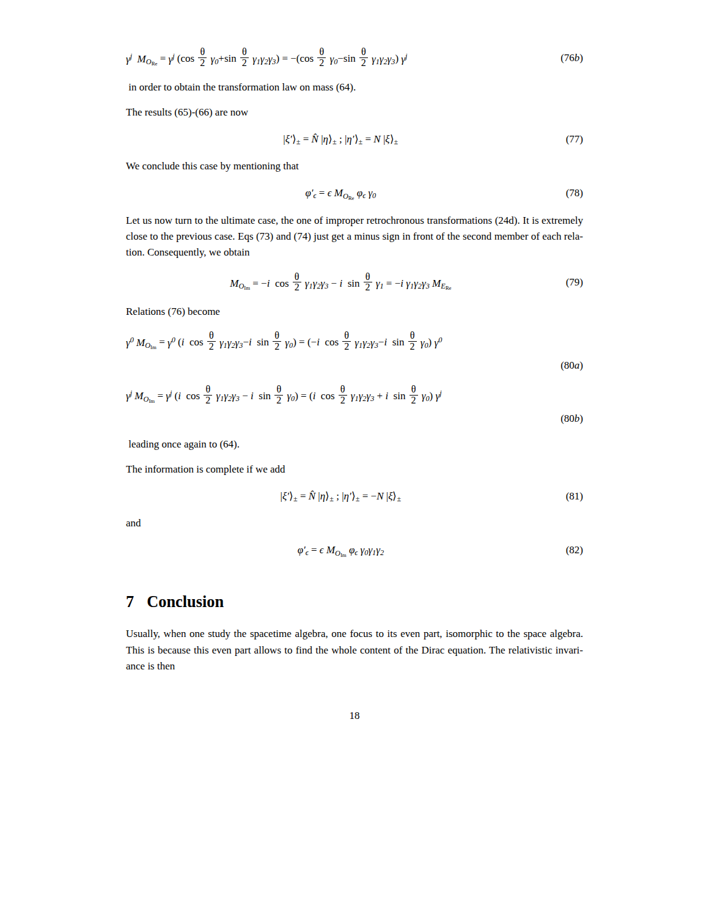γj MORe = γj (cos θ 2 γ0+sin θ 2 γ1γ2γ3) = −(cos θ 2 γ0−sin θ 2 γ1γ2γ3) γj
(76b)
in order to obtain the transformation law on mass (64).
The results (65)-(66) are now
|ξ′⟩± = N̂ |η⟩± ; |η′⟩± = N |ξ⟩±
(77)
We conclude this case by mentioning that
φ′ϵ = ϵ MORe φϵ γ0
(78)
Let us now turn to the ultimate case, the one of improper retrochronous transformations (24d). It is extremely close to the previous case. Eqs (73) and (74) just get a minus sign in front of the second member of each relation. Consequently, we obtain
MOIm = −i cos θ 2 γ1γ2γ3 − i sin θ 2 γ1 = −i γ1γ2γ3 MERe
(79)
Relations (76) become
γ0 MOIm = γ0 (i cos θ 2 γ1γ2γ3−i sin θ 2 γ0) = (−i cos θ 2 γ1γ2γ3−i sin θ 2 γ0) γ0
(80a)
γj MOIm = γj (i cos θ 2 γ1γ2γ3 − i sin θ 2 γ0) = (i cos θ 2 γ1γ2γ3 + i sin θ 2 γ0) γj
(80b)
leading once again to (64).
The information is complete if we add
|ξ′⟩± = N̂ |η⟩± ; |η′⟩± = −N |ξ⟩±
(81)
and
φ′ϵ = ϵ MOIm φϵ γ0γ1γ2
(82)
7 Conclusion
Usually, when one study the spacetime algebra, one focus to its even part, isomorphic to the space algebra. This is because this even part allows to find the whole content of the Dirac equation. The relativistic invariance is then
18